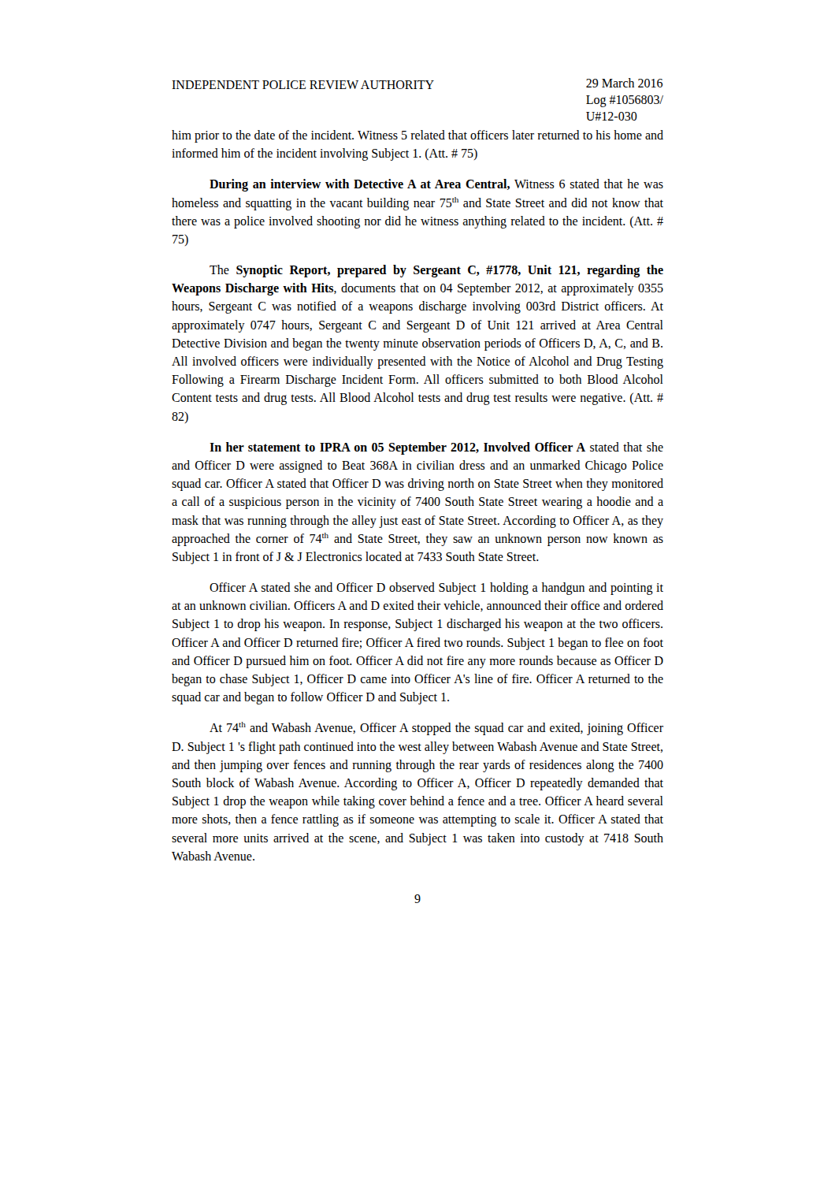INDEPENDENT POLICE REVIEW AUTHORITY
29 March 2016
Log #1056803/
U#12-030
him prior to the date of the incident. Witness 5 related that officers later returned to his home and informed him of the incident involving Subject 1. (Att. # 75)
During an interview with Detective A at Area Central, Witness 6 stated that he was homeless and squatting in the vacant building near 75th and State Street and did not know that there was a police involved shooting nor did he witness anything related to the incident. (Att. # 75)
The Synoptic Report, prepared by Sergeant C, #1778, Unit 121, regarding the Weapons Discharge with Hits, documents that on 04 September 2012, at approximately 0355 hours, Sergeant C was notified of a weapons discharge involving 003rd District officers. At approximately 0747 hours, Sergeant C and Sergeant D of Unit 121 arrived at Area Central Detective Division and began the twenty minute observation periods of Officers D, A, C, and B. All involved officers were individually presented with the Notice of Alcohol and Drug Testing Following a Firearm Discharge Incident Form. All officers submitted to both Blood Alcohol Content tests and drug tests. All Blood Alcohol tests and drug test results were negative. (Att. # 82)
In her statement to IPRA on 05 September 2012, Involved Officer A stated that she and Officer D were assigned to Beat 368A in civilian dress and an unmarked Chicago Police squad car. Officer A stated that Officer D was driving north on State Street when they monitored a call of a suspicious person in the vicinity of 7400 South State Street wearing a hoodie and a mask that was running through the alley just east of State Street. According to Officer A, as they approached the corner of 74th and State Street, they saw an unknown person now known as Subject 1 in front of J & J Electronics located at 7433 South State Street.
Officer A stated she and Officer D observed Subject 1 holding a handgun and pointing it at an unknown civilian. Officers A and D exited their vehicle, announced their office and ordered Subject 1 to drop his weapon. In response, Subject 1 discharged his weapon at the two officers. Officer A and Officer D returned fire; Officer A fired two rounds. Subject 1 began to flee on foot and Officer D pursued him on foot. Officer A did not fire any more rounds because as Officer D began to chase Subject 1, Officer D came into Officer A's line of fire. Officer A returned to the squad car and began to follow Officer D and Subject 1.
At 74th and Wabash Avenue, Officer A stopped the squad car and exited, joining Officer D. Subject 1 's flight path continued into the west alley between Wabash Avenue and State Street, and then jumping over fences and running through the rear yards of residences along the 7400 South block of Wabash Avenue. According to Officer A, Officer D repeatedly demanded that Subject 1 drop the weapon while taking cover behind a fence and a tree. Officer A heard several more shots, then a fence rattling as if someone was attempting to scale it. Officer A stated that several more units arrived at the scene, and Subject 1 was taken into custody at 7418 South Wabash Avenue.
9